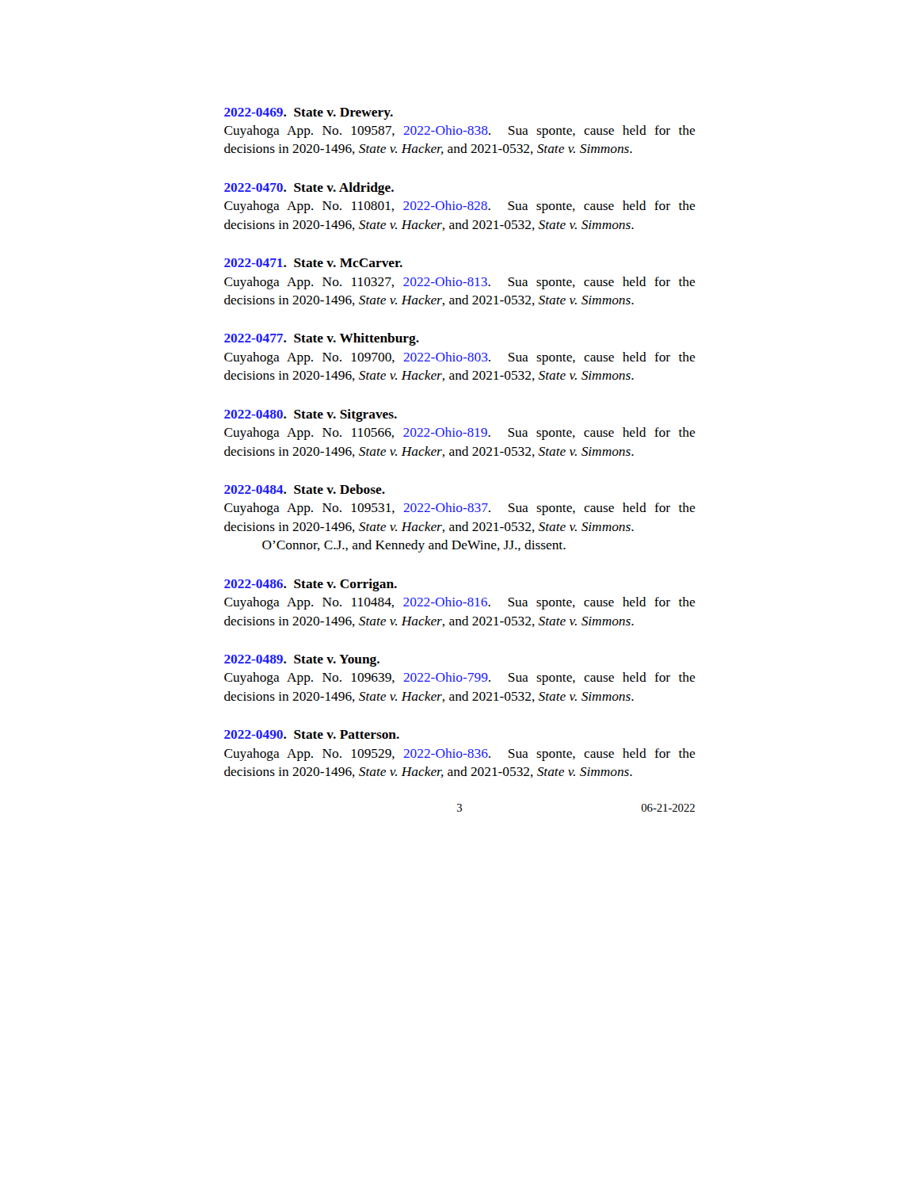2022-0469. State v. Drewery.
Cuyahoga App. No. 109587, 2022-Ohio-838. Sua sponte, cause held for the decisions in 2020-1496, State v. Hacker, and 2021-0532, State v. Simmons.
2022-0470. State v. Aldridge.
Cuyahoga App. No. 110801, 2022-Ohio-828. Sua sponte, cause held for the decisions in 2020-1496, State v. Hacker, and 2021-0532, State v. Simmons.
2022-0471. State v. McCarver.
Cuyahoga App. No. 110327, 2022-Ohio-813. Sua sponte, cause held for the decisions in 2020-1496, State v. Hacker, and 2021-0532, State v. Simmons.
2022-0477. State v. Whittenburg.
Cuyahoga App. No. 109700, 2022-Ohio-803. Sua sponte, cause held for the decisions in 2020-1496, State v. Hacker, and 2021-0532, State v. Simmons.
2022-0480. State v. Sitgraves.
Cuyahoga App. No. 110566, 2022-Ohio-819. Sua sponte, cause held for the decisions in 2020-1496, State v. Hacker, and 2021-0532, State v. Simmons.
2022-0484. State v. Debose.
Cuyahoga App. No. 109531, 2022-Ohio-837. Sua sponte, cause held for the decisions in 2020-1496, State v. Hacker, and 2021-0532, State v. Simmons.
O’Connor, C.J., and Kennedy and DeWine, JJ., dissent.
2022-0486. State v. Corrigan.
Cuyahoga App. No. 110484, 2022-Ohio-816. Sua sponte, cause held for the decisions in 2020-1496, State v. Hacker, and 2021-0532, State v. Simmons.
2022-0489. State v. Young.
Cuyahoga App. No. 109639, 2022-Ohio-799. Sua sponte, cause held for the decisions in 2020-1496, State v. Hacker, and 2021-0532, State v. Simmons.
2022-0490. State v. Patterson.
Cuyahoga App. No. 109529, 2022-Ohio-836. Sua sponte, cause held for the decisions in 2020-1496, State v. Hacker, and 2021-0532, State v. Simmons.
3
06-21-2022